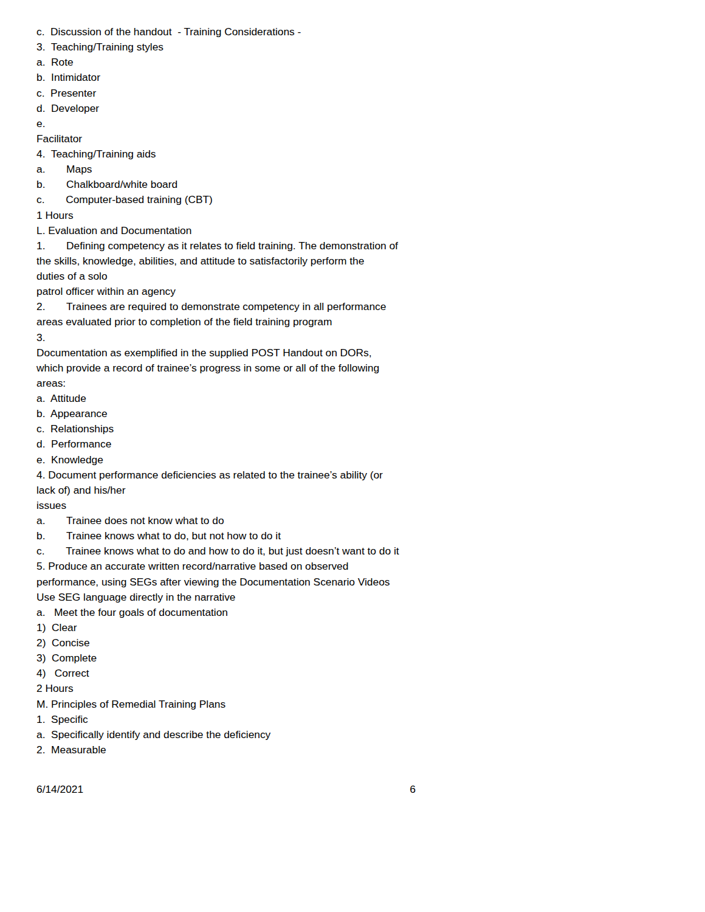c. Discussion of the handout - Training Considerations -
3. Teaching/Training styles
a. Rote
b. Intimidator
c. Presenter
d. Developer
e.
Facilitator
4. Teaching/Training aids
a.  Maps
b.  Chalkboard/white board
c.  Computer-based training (CBT)
1 Hours
L. Evaluation and Documentation
1.  Defining competency as it relates to field training. The demonstration of
the skills, knowledge, abilities, and attitude to satisfactorily perform the
duties of a solo
patrol officer within an agency
2.  Trainees are required to demonstrate competency in all performance
areas evaluated prior to completion of the field training program
3.
Documentation as exemplified in the supplied POST Handout on DORs,
which provide a record of trainee’s progress in some or all of the following
areas:
a. Attitude
b. Appearance
c. Relationships
d. Performance
e. Knowledge
4. Document performance deficiencies as related to the trainee’s ability (or
lack of) and his/her
issues
a.  Trainee does not know what to do
b.  Trainee knows what to do, but not how to do it
c.  Trainee knows what to do and how to do it, but just doesn’t want to do it
5. Produce an accurate written record/narrative based on observed
performance, using SEGs after viewing the Documentation Scenario Videos
Use SEG language directly in the narrative
a. Meet the four goals of documentation
1) Clear
2) Concise
3) Complete
4) Correct
2 Hours
M. Principles of Remedial Training Plans
1. Specific
a. Specifically identify and describe the deficiency
2. Measurable
6/14/2021 6